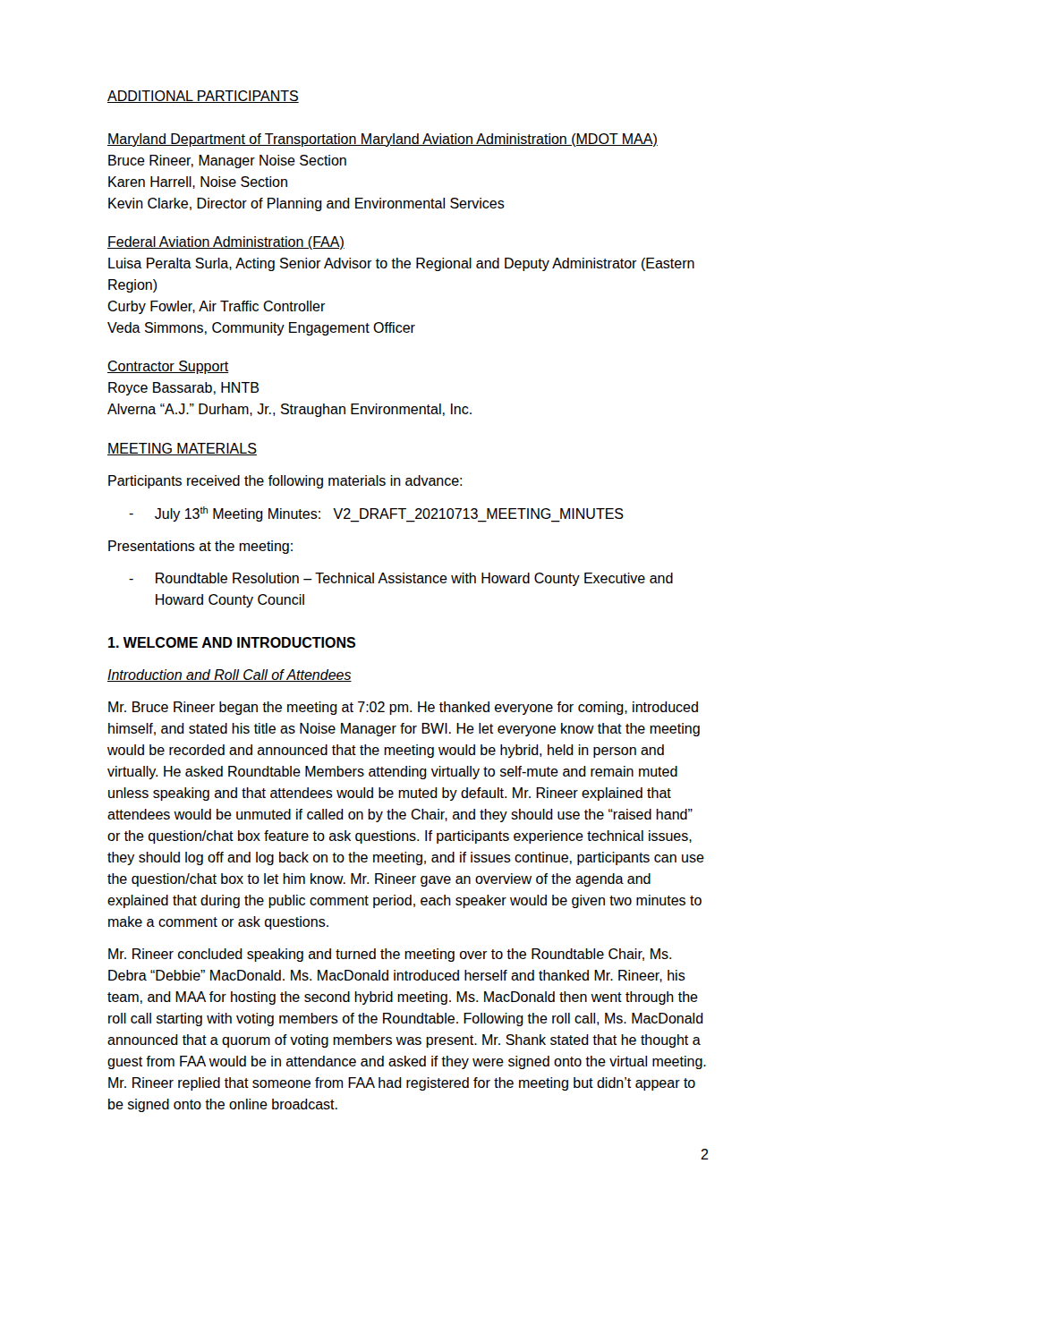ADDITIONAL PARTICIPANTS
Maryland Department of Transportation Maryland Aviation Administration (MDOT MAA)
Bruce Rineer, Manager Noise Section
Karen Harrell, Noise Section
Kevin Clarke, Director of Planning and Environmental Services
Federal Aviation Administration (FAA)
Luisa Peralta Surla, Acting Senior Advisor to the Regional and Deputy Administrator (Eastern Region)
Curby Fowler, Air Traffic Controller
Veda Simmons, Community Engagement Officer
Contractor Support
Royce Bassarab, HNTB
Alverna “A.J.” Durham, Jr., Straughan Environmental, Inc.
MEETING MATERIALS
Participants received the following materials in advance:
July 13th Meeting Minutes: V2_DRAFT_20210713_MEETING_MINUTES
Presentations at the meeting:
Roundtable Resolution – Technical Assistance with Howard County Executive and Howard County Council
1. WELCOME AND INTRODUCTIONS
Introduction and Roll Call of Attendees
Mr. Bruce Rineer began the meeting at 7:02 pm. He thanked everyone for coming, introduced himself, and stated his title as Noise Manager for BWI. He let everyone know that the meeting would be recorded and announced that the meeting would be hybrid, held in person and virtually. He asked Roundtable Members attending virtually to self-mute and remain muted unless speaking and that attendees would be muted by default. Mr. Rineer explained that attendees would be unmuted if called on by the Chair, and they should use the “raised hand” or the question/chat box feature to ask questions. If participants experience technical issues, they should log off and log back on to the meeting, and if issues continue, participants can use the question/chat box to let him know. Mr. Rineer gave an overview of the agenda and explained that during the public comment period, each speaker would be given two minutes to make a comment or ask questions.
Mr. Rineer concluded speaking and turned the meeting over to the Roundtable Chair, Ms. Debra “Debbie” MacDonald. Ms. MacDonald introduced herself and thanked Mr. Rineer, his team, and MAA for hosting the second hybrid meeting. Ms. MacDonald then went through the roll call starting with voting members of the Roundtable. Following the roll call, Ms. MacDonald announced that a quorum of voting members was present. Mr. Shank stated that he thought a guest from FAA would be in attendance and asked if they were signed onto the virtual meeting. Mr. Rineer replied that someone from FAA had registered for the meeting but didn’t appear to be signed onto the online broadcast.
2